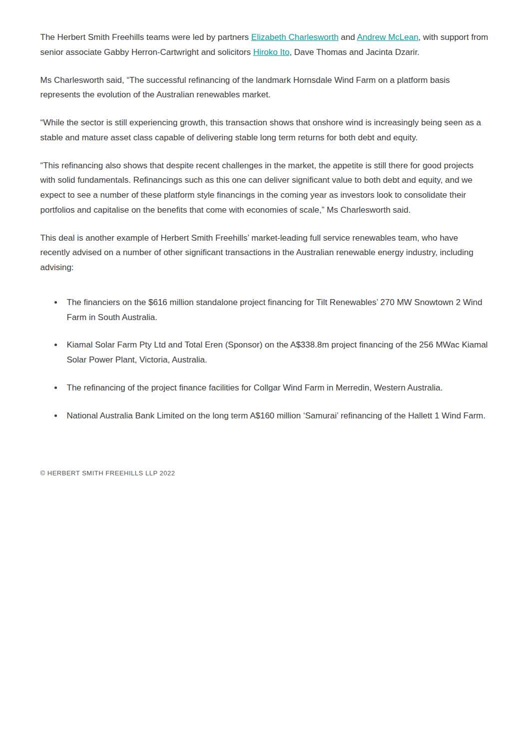The Herbert Smith Freehills teams were led by partners Elizabeth Charlesworth and Andrew McLean, with support from senior associate Gabby Herron-Cartwright and solicitors Hiroko Ito, Dave Thomas and Jacinta Dzarir.
Ms Charlesworth said, “The successful refinancing of the landmark Hornsdale Wind Farm on a platform basis represents the evolution of the Australian renewables market.
“While the sector is still experiencing growth, this transaction shows that onshore wind is increasingly being seen as a stable and mature asset class capable of delivering stable long term returns for both debt and equity.
“This refinancing also shows that despite recent challenges in the market, the appetite is still there for good projects with solid fundamentals. Refinancings such as this one can deliver significant value to both debt and equity, and we expect to see a number of these platform style financings in the coming year as investors look to consolidate their portfolios and capitalise on the benefits that come with economies of scale,” Ms Charlesworth said.
This deal is another example of Herbert Smith Freehills’ market-leading full service renewables team, who have recently advised on a number of other significant transactions in the Australian renewable energy industry, including advising:
The financiers on the $616 million standalone project financing for Tilt Renewables’ 270 MW Snowtown 2 Wind Farm in South Australia.
Kiamal Solar Farm Pty Ltd and Total Eren (Sponsor) on the A$338.8m project financing of the 256 MWac Kiamal Solar Power Plant, Victoria, Australia.
The refinancing of the project finance facilities for Collgar Wind Farm in Merredin, Western Australia.
National Australia Bank Limited on the long term A$160 million ‘Samurai’ refinancing of the Hallett 1 Wind Farm.
© HERBERT SMITH FREEHILLS LLP 2022